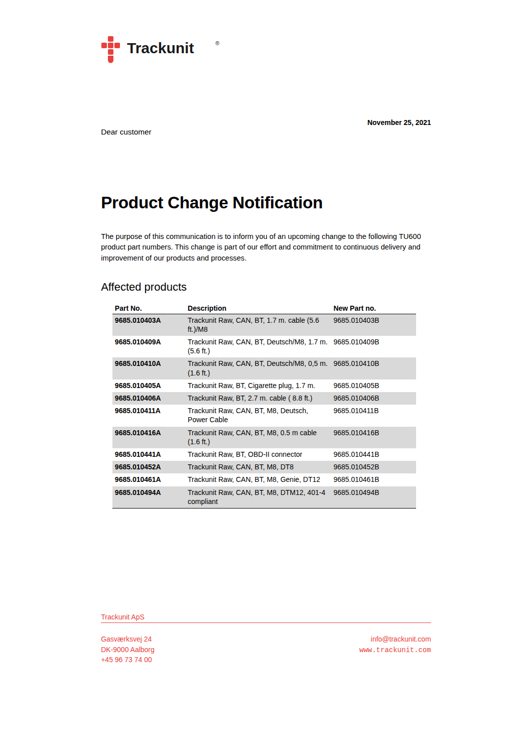Trackunit ®
November 25, 2021
Dear customer
Product Change Notification
The purpose of this communication is to inform you of an upcoming change to the following TU600 product part numbers. This change is part of our effort and commitment to continuous delivery and improvement of our products and processes.
Affected products
| Part No. | Description | New Part no. |
| --- | --- | --- |
| 9685.010403A | Trackunit Raw, CAN, BT, 1.7 m. cable (5.6 ft.)/M8 | 9685.010403B |
| 9685.010409A | Trackunit Raw, CAN, BT, Deutsch/M8, 1.7 m. (5.6 ft.) | 9685.010409B |
| 9685.010410A | Trackunit Raw, CAN, BT, Deutsch/M8, 0,5 m. (1.6 ft.) | 9685.010410B |
| 9685.010405A | Trackunit Raw, BT, Cigarette plug, 1.7 m. | 9685.010405B |
| 9685.010406A | Trackunit Raw, BT, 2.7 m. cable ( 8.8 ft.) | 9685.010406B |
| 9685.010411A | Trackunit Raw, CAN, BT, M8, Deutsch, Power Cable | 9685.010411B |
| 9685.010416A | Trackunit Raw, CAN, BT, M8, 0.5 m cable (1.6 ft.) | 9685.010416B |
| 9685.010441A | Trackunit Raw, BT, OBD-II connector | 9685.010441B |
| 9685.010452A | Trackunit Raw, CAN, BT, M8, DT8 | 9685.010452B |
| 9685.010461A | Trackunit Raw, CAN, BT, M8, Genie, DT12 | 9685.010461B |
| 9685.010494A | Trackunit Raw, CAN, BT, M8, DTM12, 401-4 compliant | 9685.010494B |
Trackunit ApS
Gasværksvej 24
DK-9000 Aalborg
+45 96 73 74 00
info@trackunit.com
www.trackunit.com